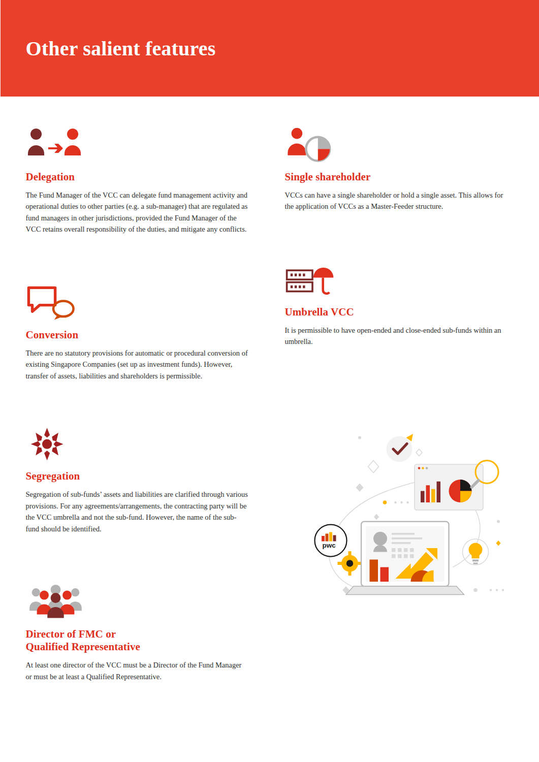Other salient features
Delegation
The Fund Manager of the VCC can delegate fund management activity and operational duties to other parties (e.g. a sub-manager) that are regulated as fund managers in other jurisdictions, provided the Fund Manager of the VCC retains overall responsibility of the duties, and mitigate any conflicts.
Conversion
There are no statutory provisions for automatic or procedural conversion of existing Singapore Companies (set up as investment funds). However, transfer of assets, liabilities and shareholders is permissible.
Single shareholder
VCCs can have a single shareholder or hold a single asset. This allows for the application of VCCs as a Master-Feeder structure.
Umbrella VCC
It is permissible to have open-ended and close-ended sub-funds within an umbrella.
Segregation
Segregation of sub-funds’ assets and liabilities are clarified through various provisions. For any agreements/arrangements, the contracting party will be the VCC umbrella and not the sub-fund. However, the name of the sub-fund should be identified.
Director of FMC or
Qualified Representative
At least one director of the VCC must be a Director of the Fund Manager or must be at least a Qualified Representative.
pwc